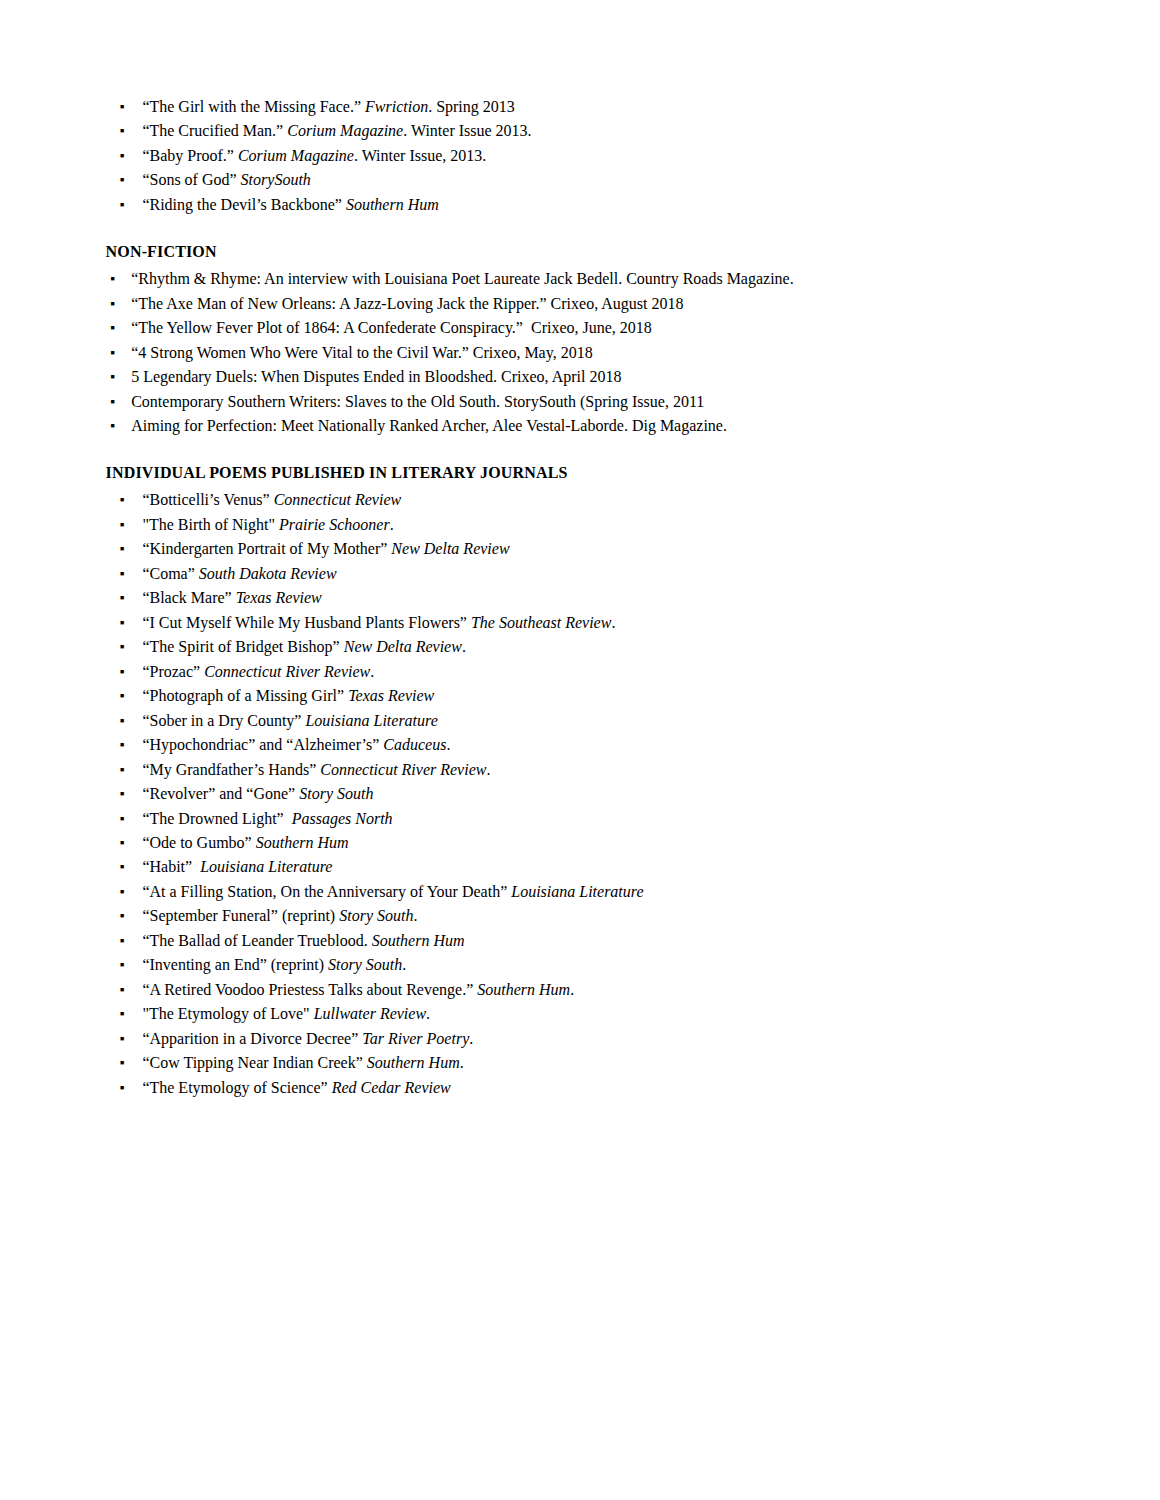“The Girl with the Missing Face.” Fwriction. Spring 2013
“The Crucified Man.” Corium Magazine. Winter Issue 2013.
“Baby Proof.” Corium Magazine. Winter Issue, 2013.
“Sons of God” StorySouth
“Riding the Devil’s Backbone” Southern Hum
NON-FICTION
“Rhythm & Rhyme: An interview with Louisiana Poet Laureate Jack Bedell. Country Roads Magazine.
“The Axe Man of New Orleans: A Jazz-Loving Jack the Ripper.” Crixeo, August 2018
“The Yellow Fever Plot of 1864: A Confederate Conspiracy.” Crixeo, June, 2018
“4 Strong Women Who Were Vital to the Civil War.” Crixeo, May, 2018
5 Legendary Duels: When Disputes Ended in Bloodshed. Crixeo, April 2018
Contemporary Southern Writers: Slaves to the Old South. StorySouth (Spring Issue, 2011
Aiming for Perfection: Meet Nationally Ranked Archer, Alee Vestal-Laborde. Dig Magazine.
INDIVIDUAL POEMS PUBLISHED IN LITERARY JOURNALS
“Botticelli’s Venus” Connecticut Review
"The Birth of Night" Prairie Schooner.
“Kindergarten Portrait of My Mother” New Delta Review
“Coma” South Dakota Review
“Black Mare” Texas Review
“I Cut Myself While My Husband Plants Flowers” The Southeast Review.
“The Spirit of Bridget Bishop” New Delta Review.
“Prozac” Connecticut River Review.
“Photograph of a Missing Girl” Texas Review
“Sober in a Dry County” Louisiana Literature
“Hypochondriac” and “Alzheimer’s” Caduceus.
“My Grandfather’s Hands” Connecticut River Review.
“Revolver” and “Gone” Story South
“The Drowned Light” Passages North
“Ode to Gumbo” Southern Hum
“Habit” Louisiana Literature
“At a Filling Station, On the Anniversary of Your Death” Louisiana Literature
“September Funeral” (reprint) Story South.
“The Ballad of Leander Trueblood. Southern Hum
“Inventing an End” (reprint) Story South.
“A Retired Voodoo Priestess Talks about Revenge.” Southern Hum.
"The Etymology of Love" Lullwater Review.
“Apparition in a Divorce Decree” Tar River Poetry.
“Cow Tipping Near Indian Creek” Southern Hum.
“The Etymology of Science” Red Cedar Review